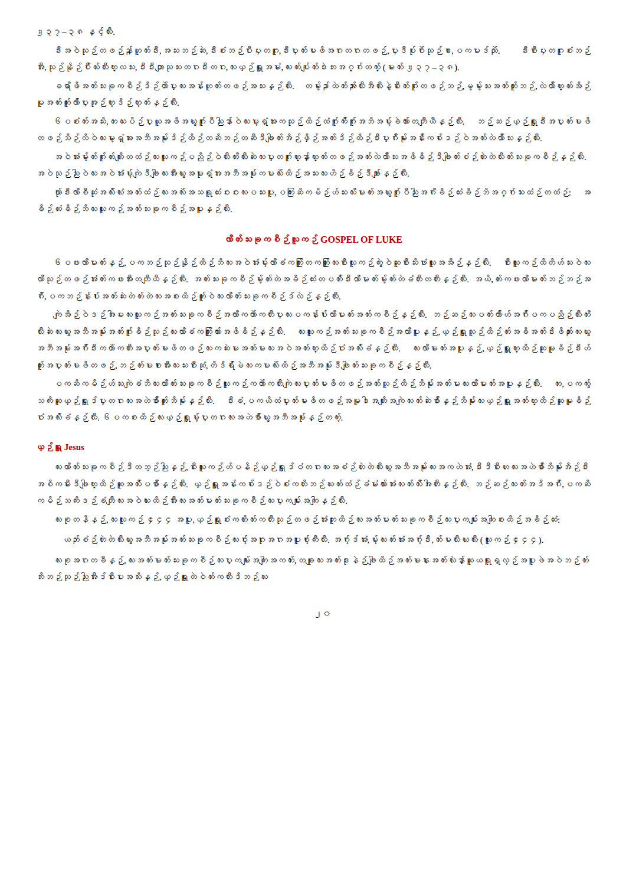၂း၃၇–၃၈ နှင့်လီၤ.
ဒီးအဝဲသုဉ်တဖဉ်နှၣ်ဟူတၢ်ဒီး,အသးဘဉ်ဆဲး,ဒီးစံးဘဉ်ပီၤပှးတဂူး,ဒီးပှၤတၢ်မၢဖိအဂၤတဂၤတဖဉ်,ပှၤဒီပုၢ်ဝဲၢ်သုဉ်ဧၢ,ပကမၤဒ်လဲၣ်. ဒီးစီၤပှးတဂူးစံးဘဉ်အီၤ,သုဉ်နိုဉ်ပီၢ်ယၢ်လီၤက္ၤလသး,ဒီးဒီးဘျာသုသးတဂၤဒီးတဂၤ,လၢယှဉ်ရှူးအမံၤ,လၢတၢ်ပျၢ်တၢ်ဒဲးဘးအဂ္ဂၢ်တက္ၢ် (မၤတၢ် ၂း၃၇–၃၈).
ခရံာ်ဖိအတၢ်သးခုကစီဉ်ဒိဉ်တဲာ်ပှၤလၢအနၢ်ဟူတၢ်တဖဉ်အသးနှဉ်လီၤ. တမ့ၢ်ဒၣ်ထဲတၢ်အၢၣ်လီၤအီလီၤနဲ့စီၤတၢ်ဂူၢ်တဖဉ်ဘဉ်,မ့မ့ၢ်သးအတၢ်တူၢ်ဘဉ်,လဲလိာ်က္ၤတၢ်အိဉ်မူအတၢ်တူၢ်လိာ်ပှၤအုဉ်က္ၤဒိဉ်က္ၤတၢ်နှဉ်လီၤ.
၆ပစံးတၢ်အသိး,တၢယၢပိဉ်ပှၤယူအဖိအယွၤဂူၢ်ပီညါနာ်ဝဲလၢမ့ၤရှံအၤကသုဉ်ထိဉ်ထံဂူၢ်ကိၢ်ဂူၢ်အဘိအမ့ၢ်ခဲလၢာ်တဘျီယီနှဉ်လီၤ. ဘဉ်ဆဉ်ယှဉ်ရှူးဒီးအပှၤတၢ်မၢဖိတဖဉ်သိဉ်လိဝဲလၢမ့ၤရှံအၤအဘီအမုၢ်ဒိဉ်ထိဉ်တဆိဘဉ်တဆီဒီဖျါတၢ်အိဉ်ဖှိဉ်အတၢ်ဒိဉ်ထိဉ်ဒီးပှၤဂိၢ်မုၢ်အနိၢ်ကစၢ်ဒဉ်ဝဲအတၢ်လဲလိာ်သးနှဉ်လီၤ.
အဝဲအံၤမ့ၢ်တၢ်ဂူၢ်တၢ်ကျိၤတထံဉ်လၢလူၤကဉ်ပညိဉ်ဝဲလီၤတံၢ်လီၤဆဲးလၢပှၤတဂူၢ်က္ၤနှာ်က္ၤတၢ်တဖဉ်အတၢ်လဲလိာ်သးအဖိခိဉ်ဒီဖျါတၢ်စံဉ်တဲၤတဲလီၤတၢ်သးခုကစီဉ်နှဉ်လီၤ. အဝဲသုဉ်ညါဝဲလၢအဝဲအံၤမ့ၢ်ကျဲဒီဖျါလၢအီၤယွၤအမုၤရှံအၤအဘီအမုၢ်ကမၤလဲၢ်ထိဉ်အသးလၢဟိဉ်ခိဉ်ဒီဖျၢၣ်နှဉ်လီၤ.
ဃုာ်ဒီးလံာ်စီဆုံအလိၢ်လံၤအတၢ်ထံဉ်လၢအလဲၢ်အသရူထံးဝးဝးလၢပသးပူၤ,ပကြၢးဆိကမိဉ်ဟ်သးလံၢ်မၤတၢ်အယွၤဂူၢ်ပီညါအဂံၢ်ခိဉ်ထံးခိဉ်ဘိအဂ္ဂၢ်သၢထံဉ်တထံဉ်: အခိဉ်ထံးခိဉ်ဘိလၢလူၤကဉ်အတၢ်သးခုကစီဉ်အပူၤနှဉ်လီၤ.
လံာ်တၢ်သးခုကစီဉ်လူၤကဉ် GOSPEL OF LUKE
၆ပဖးလံာ်မၤတၢ်နှဉ်,ပကဘဉ်သုဉ်နိုဉ်ထိဉ်ဘိလၢအဝဲအံၤမ့ၢ်လံာ်ခံကတြူၢ်တကတြူၢ်လၢစီၤလူၤကဉ်ကွဲးဝဲဆူစီၤသိးဖံၤလူၤအအိဉ်နှဉ်လီၤ. စီၤလူၤကဉ်ထိတိဟ်သးဝဲလၢလံာ်သုဉ်တဖဉ်အံၤတၢ်ကဖးအီၤတဘျီယီနှဉ်လီၤ. အတၢ်သးခုကစီဉ်မ့ၢ်တၢ်တဲအခိဉ်ထံးတပတိၢ်ဒီးလံာ်မၤတၢ်မ့ၢ်တၢ်တဲခံတီၤတတီၤနှဉ်လီၤ. အယိ,တၢ်ကဖးလံာ်မၤတၢ်ဘဉ်ဘဉ်အဂိၢ်,ပကဘဉ်နၢ်ပၢၢ်အတၢ်ဆဲးတဲတၢ်တဲလၢအစးထိဉ်တူၢ်ဝဲလၢလံာ်တၢ်သးခုကစီဉ်ဒ်လဲဉ်နှဉ်လီၤ.
ကျဲအိဉ်ဝဲဒဉ်အါမးလၢလူၤကဉ်အတၢ်သးခုကစီဉ်အလံာ်ကတဲာ်ကတီၤပှၤလၢပကနၢ်ပၢၢ်လံာ်မၤတၢ်အတၢ်ကစီဉ်နှဉ်လီၤ. ဘဉ်ဆဉ်လၢပတၢ်တိာ်ဟ်အဂိၢ်ပကပညိဉ်လီၤတံၢ်လီၤဆဲးလၢယွၤအဘီအမုၢ်အတၢ်ဂူၢ်ခိဉ်သုဉ်လၢလံာ်ခံကတြူၢ်လၢာ်အဖိခိဉ်နှဉ်လီၤ. လၢလူၤကဉ်အတၢ်သးခုကစီဉ်အလံာ်ပူၤနှဉ်,ယှဉ်ရှူးသူဉ်ထိဉ်တၢ်အခိအတၢ်ဒိးဖိတၢၣ်လၢယွၤအဘီအမုၢ်အဂိၢ်ဒီးကတဲာ်ကတီၤအပှၤတၢ်မၢဖိတဖဉ်လၢကဆဲးမၤအတၢ်မၤလၢအဝဲအတၢ်က္ၤထိဉ်ဝံၤအလိၢ်ခံနှဉ်လီၤ. လၢလံာ်မၤတၢ်အပူၤနှဉ်,ယှဉ်ရှူးက္ၤထိဉ်ဆူမူခိဉ်ဒီးဟ်တူၢ်အပှၤတၢ်မၢဖိတဖဉ်,ဘဉ်တၢ်မၤစၢၤအီၤလၢသးစီၤဆုံ,တိဒိရိၢ်မဲလၢကမၤလဲၢ်ထိဉ်အဘီအမုၢ်ဒီဖျါတၢ်သးခုကစီဉ်နှဉ်လီၤ.
ပကဆိကမိဉ်ဟ်သးကျဲခံဘိလၢလံာ်တၢ်သးခုကစီဉ်လူၤကဉ်ကတဲာ်ကတီၤကျဲလၢပှၤတၢ်မၢဖိတဖဉ်အတၢ်သူဉ်ထိဉ်ဘိမုၢ်အတၢ်မၤလၢလံာ်မၤတၢ်အပူၤနှဉ်လီၤ. တၢ,ပကကွၢ်သကိးဆူယှဉ်ရှူးဒ်ပှၤတဂၤလၢအဟဲစိာ်တူၢ်ဘိမုၢ်နှဉ်လီၤ. ဒီးခံ,ပကယိထံပှၤတၢ်မၢဖိတဖဉ်အမူဒါအကျိၤအကျဲလၢတၢ်ဆဲးစိာ်နှဉ်ဘိမုၢ်လၢယှဉ်ရှူးအတၢ်က္ၤထိဉ်ဆူမူခိဉ်ဝံၤအလိၢ်ခံနှဉ်လီၤ. ၆ပကစးထိဉ်လၢယှဉ်ရှူးမ့ၢ်ပှၤတဂၤလၢအဟဲစိာ်ယွၤအဘီအမုၢ်နှဉ်တက့ၢ်.
ယှဉ်ရှူး Jesus
လၢလံာ်တၢ်သးခုကစီဉ်ဒီတဘ့ဉ်ညါနှဉ်,စီၤလူၤကဉ်ဟ်ပနိဉ်ယှဉ်ရှူးဒ်ဝံတဂၤလၢအစံဉ်တဲၤတဲလီၤယွၤအဘီအမုၢ်လၢအကဟဲအံၤ,ဒီးဒီစီၤဟၤလၢအဟဲစိာ်ဘိမုၢ်အိဉ်ဒီးအစိကမီၤဒီဖျါက္ၤထိဉ်ဆူအလိၢ်ပစိာ်နှဉ်လီၤ. ယှဉ်ရှူးအနၢ်ကစၢ်ဒဉ်ဝဲစံးကတိၤဘဉ်ဃးတၢ်ထံဉ်ခံမံၤလၢာ်အံၤလၢတၢ်လိၢ်အါတီၤနှဉ်လီၤ. ဘဉ်ဆဉ်လၢတၢ်အဒိအဂိၢ်,ပကဆိကမိဉ်သကိးဒဉ်ခံဘျီလၢအဝဲယၢၤထိဉ်အီၤလၢအတၢ်မၤတၢ်သးခုကစီဉ်လၢပှၤကမျၢၢ်အကျါနှဉ်လီၤ.
လၢစုတနိနှဉ်,လၢလူၤကဉ် ၄း၄၄ အပူၤ,ယှဉ်ရှူးစံးကတိၤတၢ်ကတီၤသုဉ်တဖဉ်အံၤဘူးထိဉ်လၢအတၢ်မၤတၢ်သးခုကစီဉ်လၢပှၤကမျၢၢ်အကျါစးထိဉ်အခိဉ်ထံး:
ယဘၣ်စံဉ်တဲၤတဲလီၤယွၤအဘီအမုၢ်အတၢ်သးခုကစီဉ်လၢဝ့ၢ်အဂုၤအဂၤအပူၤစ့ၢ်ကီးလီၤ. အဂ့ၢ်ဒ်အံၤ,မ့ၢ်လၢတၢ်အံၤအဂ့ၢ်ဒီး,တၢ်မၢလီၤယၤလီၤ (လူၤကဉ် ၄း၄၄).
လၢစုအဂၤတခီနှဉ်,လၢအတၢ်မၤတၢ်သးခုကစီဉ်လၢပှၤကမျၢၢ်အကျါအကတၢၢ်,တချုးလၢအတၢ်ဒုးနဲဉ်ဖျါထိဉ်အတၢ်မၤနၢၤအတၢ်လဲၤနှာ်ဆူယရူၤရှလ့ဉ်အပူၤဖဲအဝဲဘဉ်တၢ်ဘိးဘဉ်သုဉ်ညါအီၤဒ်စီၤပၤအသိးနှဉ်,ယှဉ်ရှူးတဲဝဲတၢ်ကတီၤဒိဘဉ်ဃး
၂၀